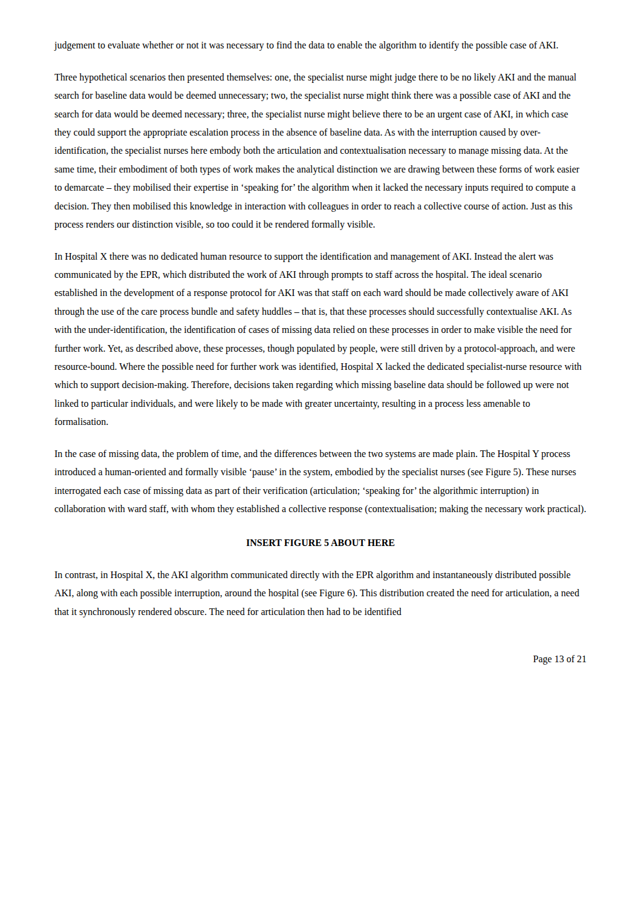judgement to evaluate whether or not it was necessary to find the data to enable the algorithm to identify the possible case of AKI.
Three hypothetical scenarios then presented themselves: one, the specialist nurse might judge there to be no likely AKI and the manual search for baseline data would be deemed unnecessary; two, the specialist nurse might think there was a possible case of AKI and the search for data would be deemed necessary; three, the specialist nurse might believe there to be an urgent case of AKI, in which case they could support the appropriate escalation process in the absence of baseline data. As with the interruption caused by over-identification, the specialist nurses here embody both the articulation and contextualisation necessary to manage missing data. At the same time, their embodiment of both types of work makes the analytical distinction we are drawing between these forms of work easier to demarcate – they mobilised their expertise in ‘speaking for’ the algorithm when it lacked the necessary inputs required to compute a decision. They then mobilised this knowledge in interaction with colleagues in order to reach a collective course of action. Just as this process renders our distinction visible, so too could it be rendered formally visible.
In Hospital X there was no dedicated human resource to support the identification and management of AKI. Instead the alert was communicated by the EPR, which distributed the work of AKI through prompts to staff across the hospital. The ideal scenario established in the development of a response protocol for AKI was that staff on each ward should be made collectively aware of AKI through the use of the care process bundle and safety huddles – that is, that these processes should successfully contextualise AKI. As with the under-identification, the identification of cases of missing data relied on these processes in order to make visible the need for further work. Yet, as described above, these processes, though populated by people, were still driven by a protocol-approach, and were resource-bound. Where the possible need for further work was identified, Hospital X lacked the dedicated specialist-nurse resource with which to support decision-making. Therefore, decisions taken regarding which missing baseline data should be followed up were not linked to particular individuals, and were likely to be made with greater uncertainty, resulting in a process less amenable to formalisation.
In the case of missing data, the problem of time, and the differences between the two systems are made plain. The Hospital Y process introduced a human-oriented and formally visible ‘pause’ in the system, embodied by the specialist nurses (see Figure 5). These nurses interrogated each case of missing data as part of their verification (articulation; ‘speaking for’ the algorithmic interruption) in collaboration with ward staff, with whom they established a collective response (contextualisation; making the necessary work practical).
INSERT FIGURE 5 ABOUT HERE
In contrast, in Hospital X, the AKI algorithm communicated directly with the EPR algorithm and instantaneously distributed possible AKI, along with each possible interruption, around the hospital (see Figure 6). This distribution created the need for articulation, a need that it synchronously rendered obscure. The need for articulation then had to be identified
Page 13 of 21